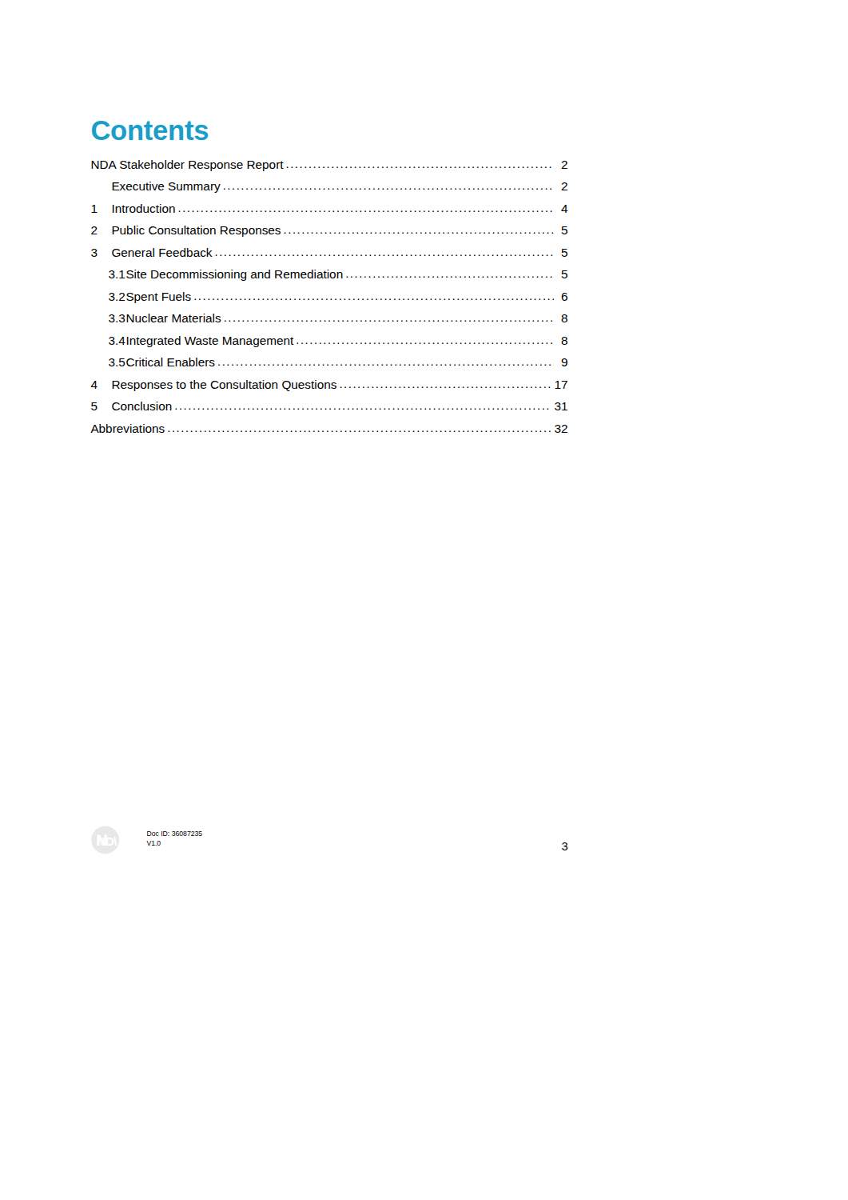Contents
NDA Stakeholder Response Report .......................................................................... 2
Executive Summary ......................................................................................... 2
1 Introduction ..................................................................................................... 4
2 Public Consultation Responses ....................................................................... 5
3 General Feedback ............................................................................................ 5
3.1 Site Decommissioning and Remediation ................................................... 5
3.2 Spent Fuels ............................................................................................... 6
3.3 Nuclear Materials ........................................................................................ 8
3.4 Integrated Waste Management .................................................................. 8
3.5 Critical Enablers .......................................................................................... 9
4 Responses to the Consultation Questions ..................................................... 17
5 Conclusion ..................................................................................................... 31
Abbreviations ....................................................................................................... 32
N D \ \
Doc ID: 36087235
V1.0
3